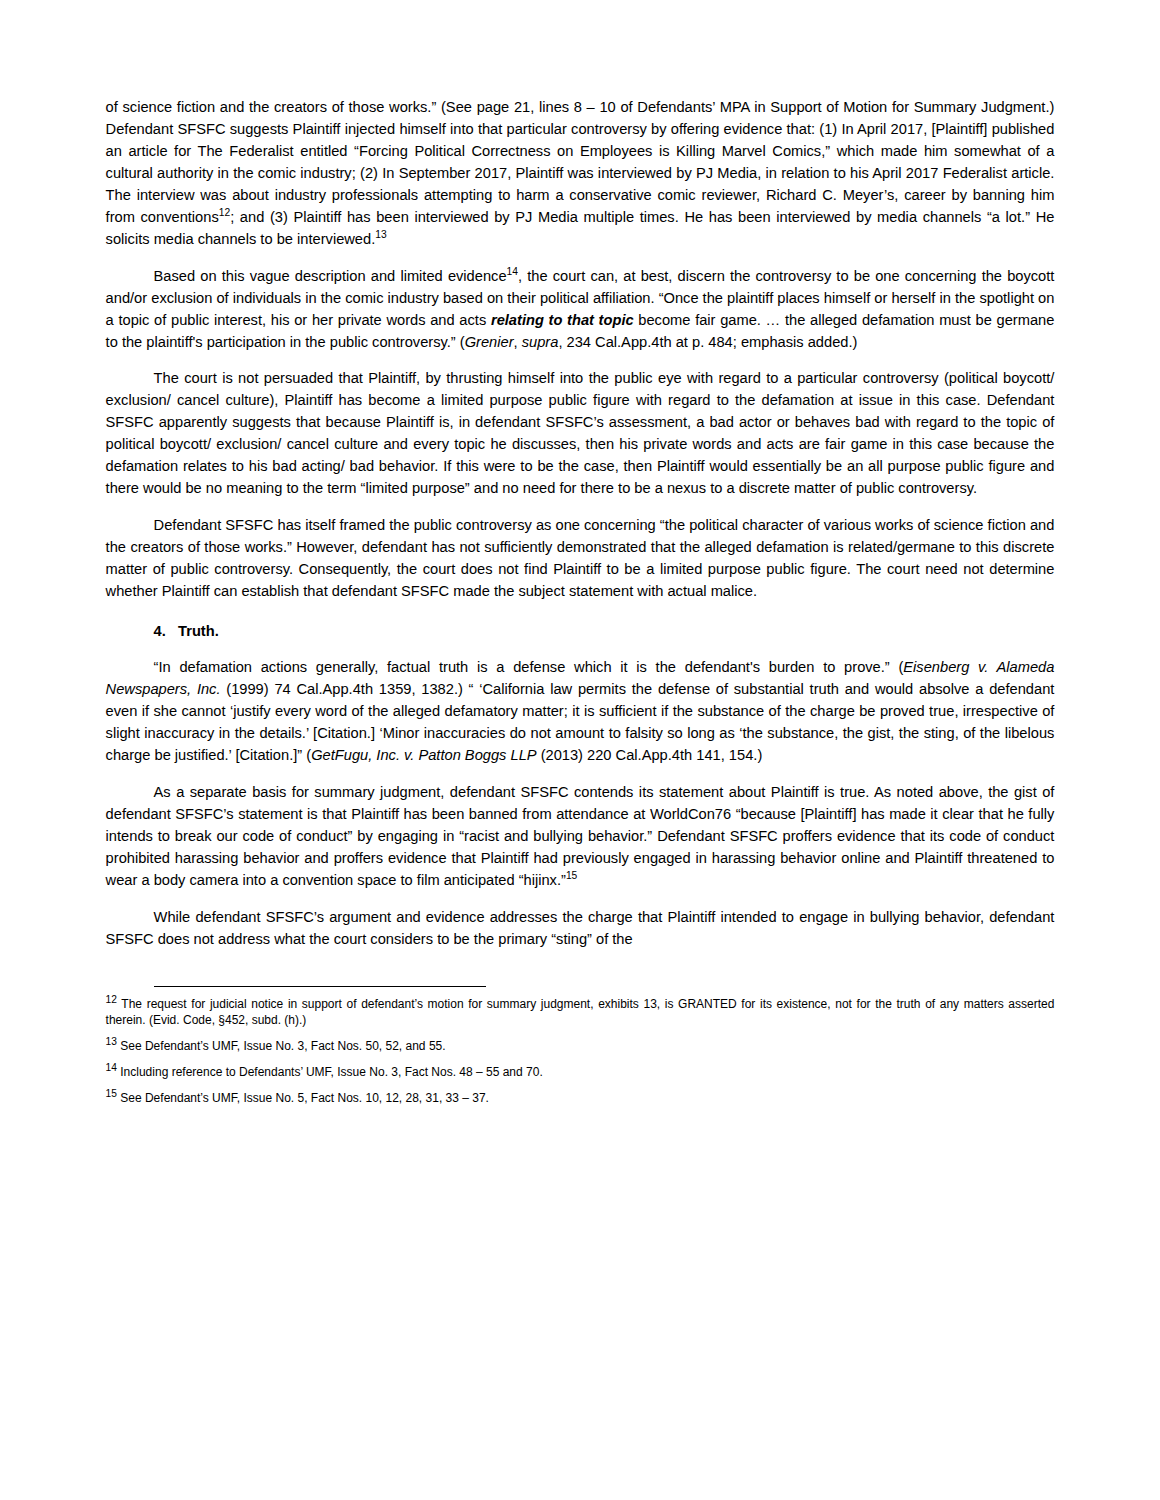of science fiction and the creators of those works.” (See page 21, lines 8 – 10 of Defendants’ MPA in Support of Motion for Summary Judgment.) Defendant SFSFC suggests Plaintiff injected himself into that particular controversy by offering evidence that: (1) In April 2017, [Plaintiff] published an article for The Federalist entitled “Forcing Political Correctness on Employees is Killing Marvel Comics,” which made him somewhat of a cultural authority in the comic industry; (2) In September 2017, Plaintiff was interviewed by PJ Media, in relation to his April 2017 Federalist article. The interview was about industry professionals attempting to harm a conservative comic reviewer, Richard C. Meyer’s, career by banning him from conventions12; and (3) Plaintiff has been interviewed by PJ Media multiple times. He has been interviewed by media channels “a lot.” He solicits media channels to be interviewed.13
Based on this vague description and limited evidence14, the court can, at best, discern the controversy to be one concerning the boycott and/or exclusion of individuals in the comic industry based on their political affiliation. “Once the plaintiff places himself or herself in the spotlight on a topic of public interest, his or her private words and acts relating to that topic become fair game. … the alleged defamation must be germane to the plaintiff's participation in the public controversy.” (Grenier, supra, 234 Cal.App.4th at p. 484; emphasis added.)
The court is not persuaded that Plaintiff, by thrusting himself into the public eye with regard to a particular controversy (political boycott/ exclusion/ cancel culture), Plaintiff has become a limited purpose public figure with regard to the defamation at issue in this case. Defendant SFSFC apparently suggests that because Plaintiff is, in defendant SFSFC’s assessment, a bad actor or behaves bad with regard to the topic of political boycott/ exclusion/ cancel culture and every topic he discusses, then his private words and acts are fair game in this case because the defamation relates to his bad acting/ bad behavior. If this were to be the case, then Plaintiff would essentially be an all purpose public figure and there would be no meaning to the term “limited purpose” and no need for there to be a nexus to a discrete matter of public controversy.
Defendant SFSFC has itself framed the public controversy as one concerning “the political character of various works of science fiction and the creators of those works.” However, defendant has not sufficiently demonstrated that the alleged defamation is related/germane to this discrete matter of public controversy. Consequently, the court does not find Plaintiff to be a limited purpose public figure. The court need not determine whether Plaintiff can establish that defendant SFSFC made the subject statement with actual malice.
4. Truth.
“In defamation actions generally, factual truth is a defense which it is the defendant's burden to prove.” (Eisenberg v. Alameda Newspapers, Inc. (1999) 74 Cal.App.4th 1359, 1382.) “ ‘California law permits the defense of substantial truth and would absolve a defendant even if she cannot ‘justify every word of the alleged defamatory matter; it is sufficient if the substance of the charge be proved true, irrespective of slight inaccuracy in the details.’ [Citation.] ‘Minor inaccuracies do not amount to falsity so long as ‘the substance, the gist, the sting, of the libelous charge be justified.’ [Citation.]” (GetFugu, Inc. v. Patton Boggs LLP (2013) 220 Cal.App.4th 141, 154.)
As a separate basis for summary judgment, defendant SFSFC contends its statement about Plaintiff is true. As noted above, the gist of defendant SFSFC’s statement is that Plaintiff has been banned from attendance at WorldCon76 “because [Plaintiff] has made it clear that he fully intends to break our code of conduct” by engaging in “racist and bullying behavior.” Defendant SFSFC proffers evidence that its code of conduct prohibited harassing behavior and proffers evidence that Plaintiff had previously engaged in harassing behavior online and Plaintiff threatened to wear a body camera into a convention space to film anticipated “hijinx.”15
While defendant SFSFC’s argument and evidence addresses the charge that Plaintiff intended to engage in bullying behavior, defendant SFSFC does not address what the court considers to be the primary “sting” of the
12 The request for judicial notice in support of defendant’s motion for summary judgment, exhibits 13, is GRANTED for its existence, not for the truth of any matters asserted therein. (Evid. Code, §452, subd. (h).)
13 See Defendant’s UMF, Issue No. 3, Fact Nos. 50, 52, and 55.
14 Including reference to Defendants’ UMF, Issue No. 3, Fact Nos. 48 – 55 and 70.
15 See Defendant’s UMF, Issue No. 5, Fact Nos. 10, 12, 28, 31, 33 – 37.